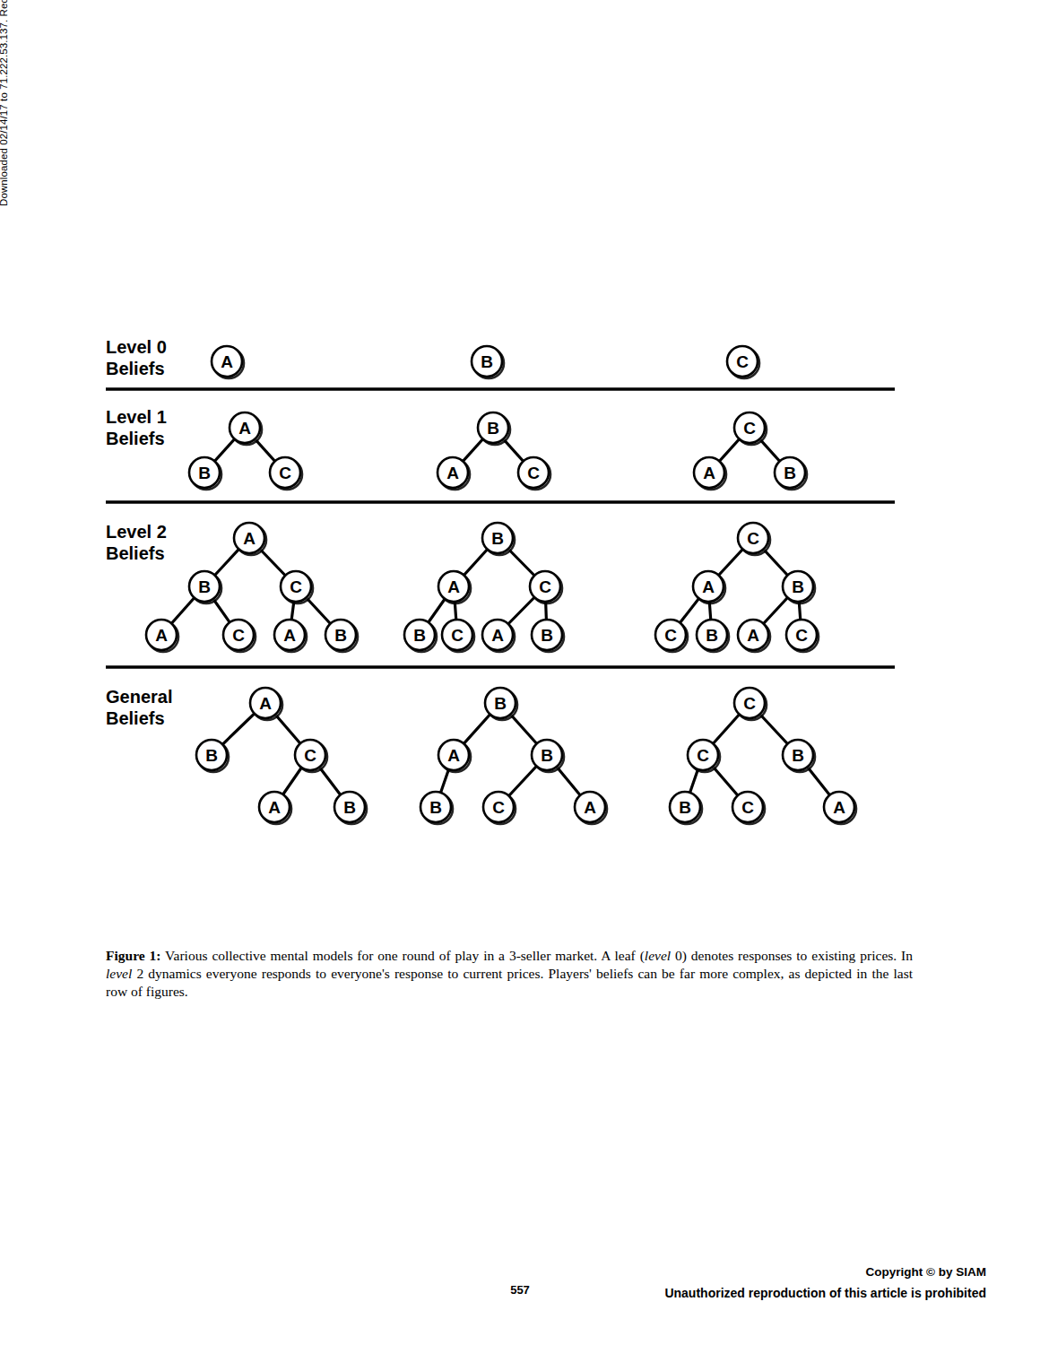Downloaded 02/14/17 to 71.222.53.137. Redistribution subject to SIAM license or copyright; see http://www.siam.org/journals/ojsa.php
Level 0 Beliefs A B C Level 1 Beliefs A B C B A C C A B Level 2 Beliefs A B C A C A B B A C B C A B C A B C B A C General Beliefs A B C A B B A B B C A C C B B C A
Figure 1: Various collective mental models for one round of play in a 3-seller market. A leaf (level 0) denotes responses to existing prices. In level 2 dynamics everyone responds to everyone's response to current prices. Players' beliefs can be far more complex, as depicted in the last row of figures.
557
Copyright © by SIAM
Unauthorized reproduction of this article is prohibited